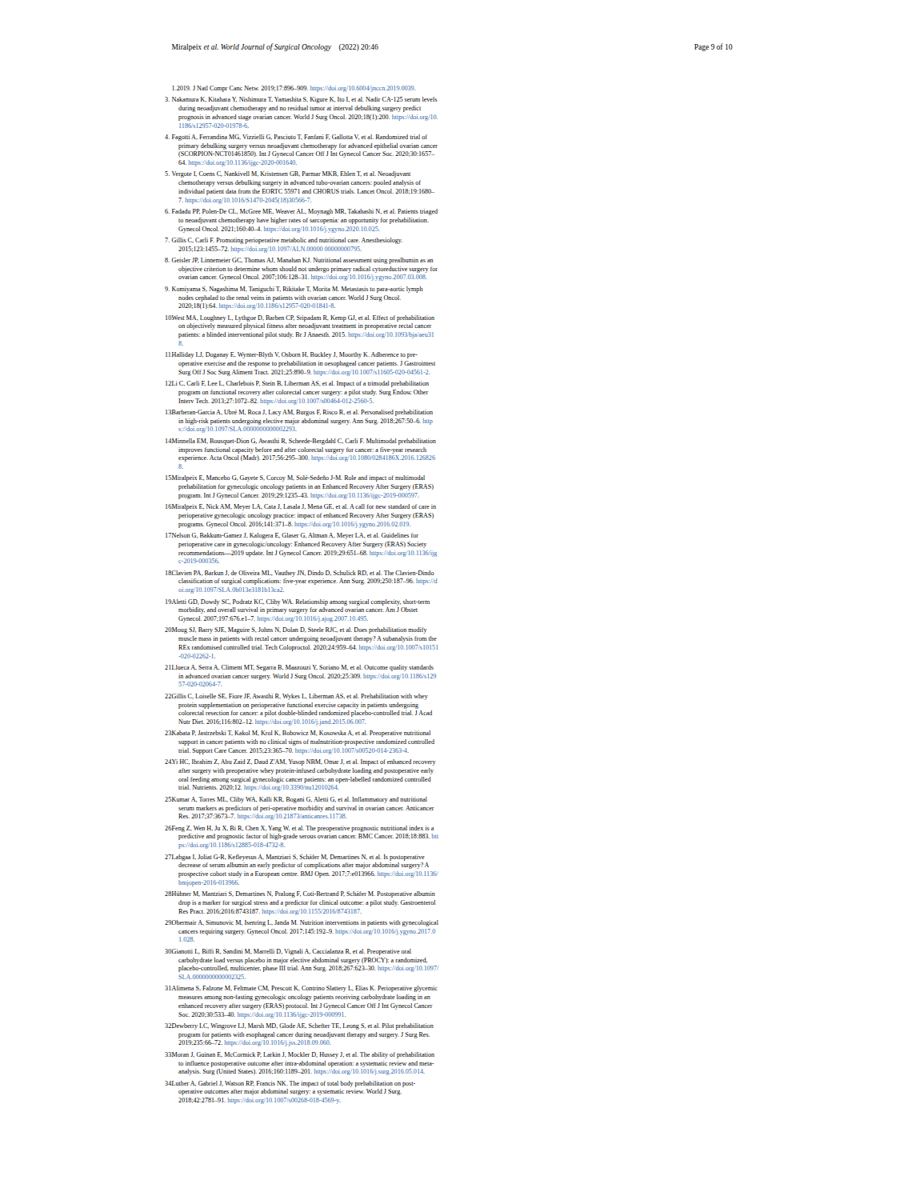Miralpeix et al. World Journal of Surgical Oncology (2022) 20:46
Page 9 of 10
1.2019. J Natl Compr Canc Netw. 2019;17:896–909. https://doi.org/10.6004/jnccn.2019.0039.
3. Nakamura K, Kitahara Y, Nishimura T, Yamashita S, Kigure K, Ito I, et al. Nadir CA-125 serum levels during neoadjuvant chemotherapy and no residual tumor at interval debulking surgery predict prognosis in advanced stage ovarian cancer. World J Surg Oncol. 2020;18(1):200. https://doi.org/10.1186/s12957-020-01978-6.
4. Fagotti A, Ferrandina MG, Vizzielli G, Pasciuto T, Fanfani F, Gallotta V, et al. Randomized trial of primary debulking surgery versus neoadjuvant chemotherapy for advanced epithelial ovarian cancer (SCORPION-NCT01461850). Int J Gynecol Cancer Off J Int Gynecol Cancer Soc. 2020;30:1657–64. https://doi.org/10.1136/ijgc-2020-001640.
5. Vergote I, Coens C, Nankivell M, Kristensen GB, Parmar MKB, Ehlen T, et al. Neoadjuvant chemotherapy versus debulking surgery in advanced tubo-ovarian cancers: pooled analysis of individual patient data from the EORTC 55971 and CHORUS trials. Lancet Oncol. 2018;19:1680–7. https://doi.org/10.1016/S1470-2045(18)30566-7.
6. Fadadu PP, Polen-De CL, McGree ME, Weaver AL, Moynagh MR, Takahashi N, et al. Patients triaged to neoadjuvant chemotherapy have higher rates of sarcopenia: an opportunity for prehabilitation. Gynecol Oncol. 2021;160:40–4. https://doi.org/10.1016/j.ygyno.2020.10.025.
7. Gillis C, Carli F. Promoting perioperative metabolic and nutritional care. Anesthesiology. 2015;123:1455–72. https://doi.org/10.1097/ALN.00000 00000000795.
8. Geisler JP, Linnemeier GC, Thomas AJ, Manahan KJ. Nutritional assessment using prealbumin as an objective criterion to determine whom should not undergo primary radical cytoreductive surgery for ovarian cancer. Gynecol Oncol. 2007;106:128–31. https://doi.org/10.1016/j.ygyno.2007.03.008.
9. Komiyama S, Nagashima M, Taniguchi T, Rikitake T, Morita M. Metastasis to para-aortic lymph nodes cephalad to the renal veins in patients with ovarian cancer. World J Surg Oncol. 2020;18(1):64. https://doi.org/10.1186/s12957-020-01841-8.
10. West MA, Loughney L, Lythgoe D, Barben CP, Sripadam R, Kemp GJ, et al. Effect of prehabilitation on objectively measured physical fitness after neoadjuvant treatment in preoperative rectal cancer patients: a blinded interventional pilot study. Br J Anaesth. 2015. https://doi.org/10.1093/bja/aeu318.
11. Halliday LJ, Doganay E, Wynter-Blyth V, Osborn H, Buckley J, Moorthy K. Adherence to pre-operative exercise and the response to prehabilitation in oesophageal cancer patients. J Gastrointest Surg Off J Soc Surg Aliment Tract. 2021;25:890–9. https://doi.org/10.1007/s11605-020-04561-2.
12. Li C, Carli F, Lee L, Charlebois P, Stein B, Liberman AS, et al. Impact of a trimodal prehabilitation program on functional recovery after colorectal cancer surgery: a pilot study. Surg Endosc Other Interv Tech. 2013;27:1072–82. https://doi.org/10.1007/s00464-012-2560-5.
13. Barberan-Garcia A, Ubré M, Roca J, Lacy AM, Burgos F, Risco R, et al. Personalised prehabilitation in high-risk patients undergoing elective major abdominal surgery. Ann Surg. 2018;267:50–6. https://doi.org/10.1097/SLA.0000000000002293.
14. Minnella EM, Bousquet-Dion G, Awasthi R, Scheede-Bergdahl C, Carli F. Multimodal prehabilitation improves functional capacity before and after colorectal surgery for cancer: a five-year research experience. Acta Oncol (Madr). 2017;56:295–300. https://doi.org/10.1080/0284186X.2016.1268268.
15. Miralpeix E, Mancebo G, Gayete S, Corcoy M, Solé-Sedeño J-M. Role and impact of multimodal prehabilitation for gynecologic oncology patients in an Enhanced Recovery After Surgery (ERAS) program. Int J Gynecol Cancer. 2019;29:1235–43. https://doi.org/10.1136/ijgc-2019-000597.
16. Miralpeix E, Nick AM, Meyer LA, Cata J, Lasala J, Mena GE, et al. A call for new standard of care in perioperative gynecologic oncology practice: impact of enhanced Recovery After Surgery (ERAS) programs. Gynecol Oncol. 2016;141:371–8. https://doi.org/10.1016/j.ygyno.2016.02.019.
17. Nelson G, Bakkum-Gamez J, Kalogera E, Glaser G, Altman A, Meyer LA, et al. Guidelines for perioperative care in gynecologic/oncology: Enhanced Recovery After Surgery (ERAS) Society recommendations—2019 update. Int J Gynecol Cancer. 2019;29:651–68. https://doi.org/10.1136/ijgc-2019-000356.
18. Clavien PA, Barkun J, de Oliveira ML, Vauthey JN, Dindo D, Schulick RD, et al. The Clavien-Dindo classification of surgical complications: five-year experience. Ann Surg. 2009;250:187–96. https://doi.org/10.1097/SLA.0b013e3181b13ca2.
19. Aletti GD, Dowdy SC, Podratz KC, Cliby WA. Relationship among surgical complexity, short-term morbidity, and overall survival in primary surgery for advanced ovarian cancer. Am J Obstet Gynecol. 2007;197:676.e1–7. https://doi.org/10.1016/j.ajog.2007.10.495.
20. Moug SJ, Barry SJE, Maguire S, Johns N, Dolan D, Steele RJC, et al. Does prehabilitation modify muscle mass in patients with rectal cancer undergoing neoadjuvant therapy? A subanalysis from the REx randomised controlled trial. Tech Coloproctol. 2020;24:959–64. https://doi.org/10.1007/s10151-020-02262-1.
21. Llueca A, Serra A, Climent MT, Segarra B, Maazouzi Y, Soriano M, et al. Outcome quality standards in advanced ovarian cancer surgery. World J Surg Oncol. 2020;25:309. https://doi.org/10.1186/s12957-020-02064-7.
22. Gillis C, Loiselle SE, Fiore JF, Awasthi R, Wykes L, Liberman AS, et al. Prehabilitation with whey protein supplementation on perioperative functional exercise capacity in patients undergoing colorectal resection for cancer: a pilot double-blinded randomized placebo-controlled trial. J Acad Nutr Diet. 2016;116:802–12. https://doi.org/10.1016/j.jand.2015.06.007.
23. Kabata P, Jastrzebski T, Kakol M, Krol K, Bobowicz M, Kosowska A, et al. Preoperative nutritional support in cancer patients with no clinical signs of malnutrition-prospective randomized controlled trial. Support Care Cancer. 2015;23:365–70. https://doi.org/10.1007/s00520-014-2363-4.
24. Yi HC, Ibrahim Z, Abu Zaid Z, Daud Z'AM, Yusop NBM, Omar J, et al. Impact of enhanced recovery after surgery with preoperative whey protein-infused carbohydrate loading and postoperative early oral feeding among surgical gynecologic cancer patients: an open-labelled randomized controlled trial. Nutrients. 2020;12. https://doi.org/10.3390/nu12010264.
25. Kumar A, Torres ML, Cliby WA, Kalli KR, Bogani G, Aletti G, et al. Inflammatory and nutritional serum markers as predictors of peri-operative morbidity and survival in ovarian cancer. Anticancer Res. 2017;37:3673–7. https://doi.org/10.21873/anticanres.11738.
26. Feng Z, Wen H, Ju X, Bi R, Chen X, Yang W, et al. The preoperative prognostic nutritional index is a predictive and prognostic factor of high-grade serous ovarian cancer. BMC Cancer. 2018;18:883. https://doi.org/10.1186/s12885-018-4732-8.
27. Labgaa I, Joliat G-R, Kefleyesus A, Mantziari S, Schäfer M, Demartines N, et al. Is postoperative decrease of serum albumin an early predictor of complications after major abdominal surgery? A prospective cohort study in a European centre. BMJ Open. 2017;7:e013966. https://doi.org/10.1136/bmjopen-2016-013966.
28. Hübner M, Mantziari S, Demartines N, Pralong F, Coti-Bertrand P, Schäfer M. Postoperative albumin drop is a marker for surgical stress and a predictor for clinical outcome: a pilot study. Gastroenterol Res Pract. 2016;2016:8743187. https://doi.org/10.1155/2016/8743187.
29. Obermair A, Simunovic M, Isenring L, Janda M. Nutrition interventions in patients with gynecological cancers requiring surgery. Gynecol Oncol. 2017;145:192–9. https://doi.org/10.1016/j.ygyno.2017.01.028.
30. Gianotti L, Biffi R, Sandini M, Marrelli D, Vignali A, Caccialanza R, et al. Preoperative oral carbohydrate load versus placebo in major elective abdominal surgery (PROCY): a randomized, placebo-controlled, multicenter, phase III trial. Ann Surg. 2018;267:623–30. https://doi.org/10.1097/SLA.0000000000002325.
31. Alimena S, Falzone M, Feltmate CM, Prescott K, Contrino Slattery L, Elias K. Perioperative glycemic measures among non-fasting gynecologic oncology patients receiving carbohydrate loading in an enhanced recovery after surgery (ERAS) protocol. Int J Gynecol Cancer Off J Int Gynecol Cancer Soc. 2020;30:533–40. https://doi.org/10.1136/ijgc-2019-000991.
32. Dewberry LC, Wingrove LJ, Marsh MD, Glode AE, Schefter TE, Leong S, et al. Pilot prehabilitation program for patients with esophageal cancer during neoadjuvant therapy and surgery. J Surg Res. 2019;235:66–72. https://doi.org/10.1016/j.jss.2018.09.060.
33. Moran J, Guinan E, McCormick P, Larkin J, Mockler D, Hussey J, et al. The ability of prehabilitation to influence postoperative outcome after intra-abdominal operation: a systematic review and meta-analysis. Surg (United States). 2016;160:1189–201. https://doi.org/10.1016/j.surg.2016.05.014.
34. Luther A, Gabriel J, Watson RP, Francis NK. The impact of total body prehabilitation on post-operative outcomes after major abdominal surgery: a systematic review. World J Surg. 2018;42:2781–91. https://doi.org/10.1007/s00268-018-4569-y.